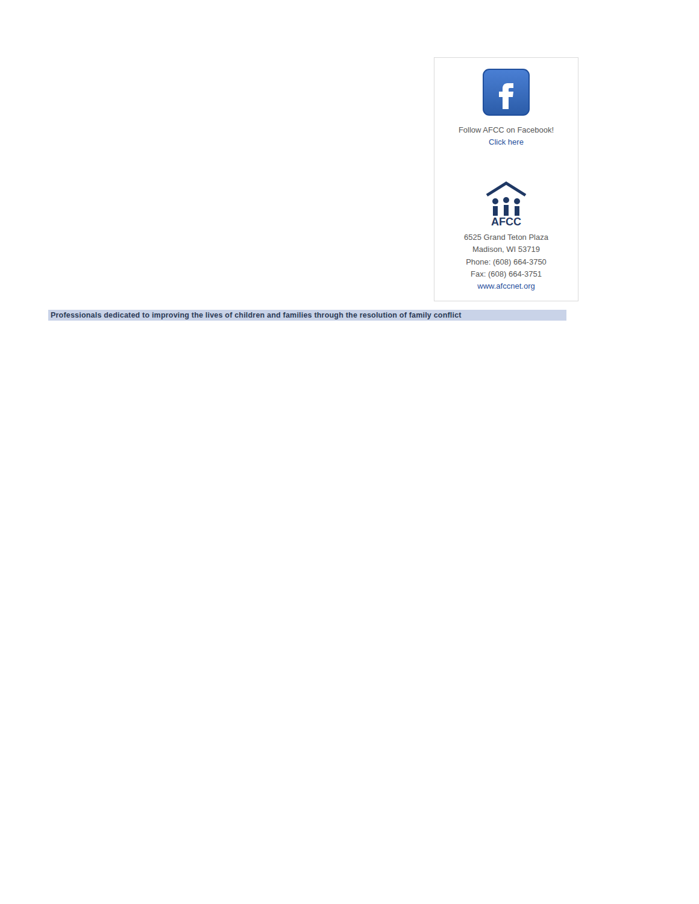Follow AFCC on Facebook!
Click here
AFCC
6525 Grand Teton Plaza
Madison, WI 53719
Phone: (608) 664-3750
Fax: (608) 664-3751
www.afccnet.org
Professionals dedicated to improving the lives of children and families through the resolution of family conflict